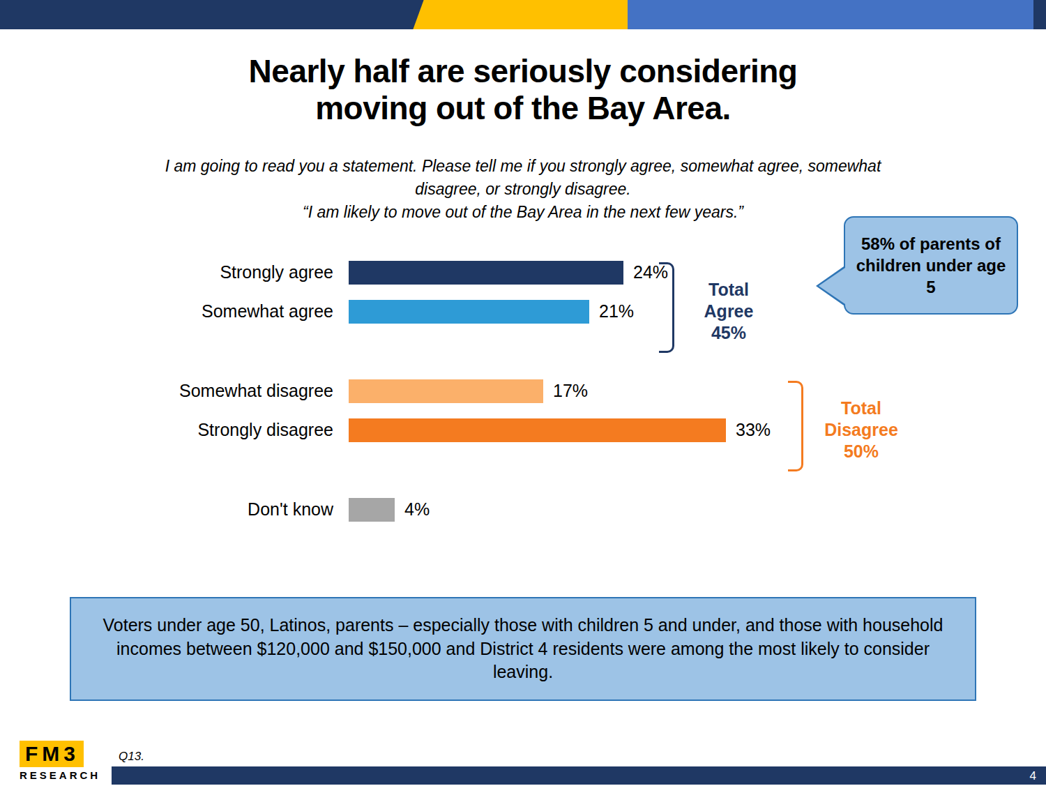Nearly half are seriously considering
moving out of the Bay Area.
I am going to read you a statement. Please tell me if you strongly agree, somewhat agree, somewhat disagree, or strongly disagree.
“I am likely to move out of the Bay Area in the next few years.”
58% of parents of children under age 5
Strongly agree
24%
Somewhat agree
21%
Somewhat disagree
17%
Strongly disagree
33%
Don't know
4%
Total
Agree
45%
Total
Disagree
50%
Voters under age 50, Latinos, parents – especially those with children 5 and under, and those with household incomes between $120,000 and $150,000 and District 4 residents were among the most likely to consider leaving.
FM3 RESEARCH
Q13.
4